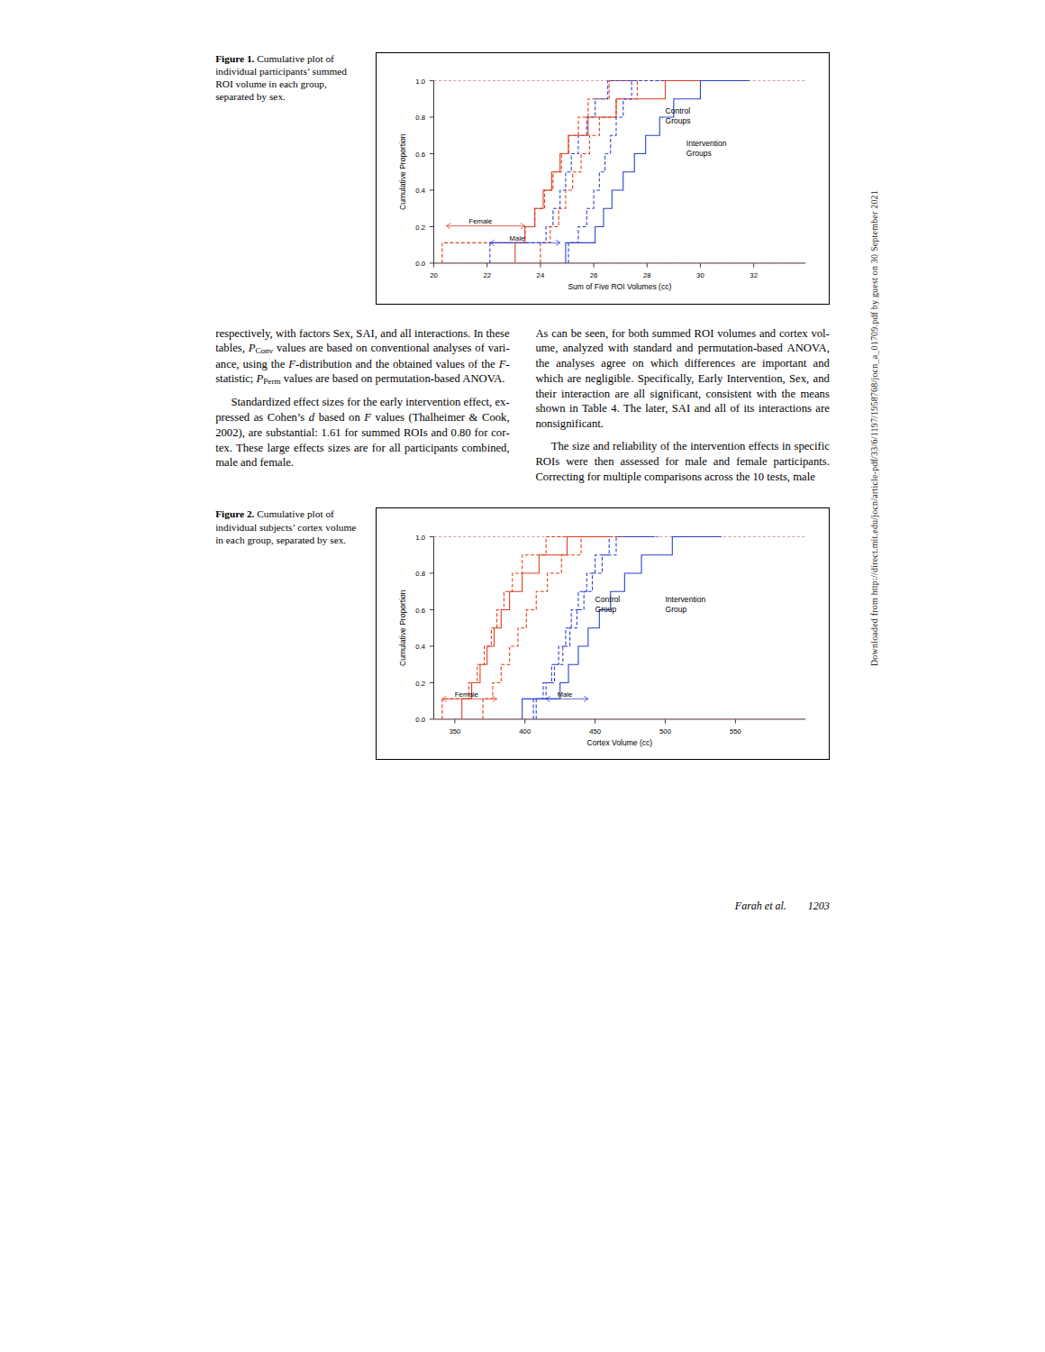Downloaded from http://direct.mit.edu/jocn/article-pdf/33/6/1197/1958768/jocn_a_01709.pdf by guest on 30 September 2021
Figure 1. Cumulative plot of individual participants’ summed ROI volume in each group, separated by sex.
0.0 0.2 0.4 0.6 0.8 1.0 20 22 24 26 28 30 32 Control Groups Intervention Groups Female Male Sum of Five ROI Volumes (cc) Cumulative Proportion
respectively, with factors Sex, SAI, and all interactions. In these tables, PConv values are based on conventional analyses of variance, using the F-distribution and the obtained values of the F-statistic; PPerm values are based on permutation-based ANOVA.
Standardized effect sizes for the early intervention effect, expressed as Cohen’s d based on F values (Thalheimer & Cook, 2002), are substantial: 1.61 for summed ROIs and 0.80 for cortex. These large effects sizes are for all participants combined, male and female.
As can be seen, for both summed ROI volumes and cortex volume, analyzed with standard and permutation-based ANOVA, the analyses agree on which differences are important and which are negligible. Specifically, Early Intervention, Sex, and their interaction are all significant, consistent with the means shown in Table 4. The later, SAI and all of its interactions are nonsignificant.
The size and reliability of the intervention effects in specific ROIs were then assessed for male and female participants. Correcting for multiple comparisons across the 10 tests, male
Figure 2. Cumulative plot of individual subjects’ cortex volume in each group, separated by sex.
0.0 0.2 0.4 0.6 0.8 1.0 350 400 450 500 550 Control Group Intervention Group Female Male Cortex Volume (cc) Cumulative Proportion
Farah et al.1203